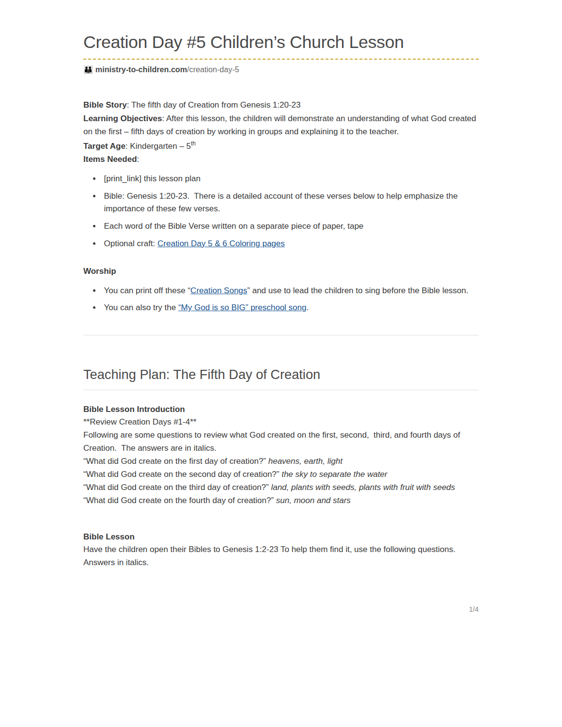Creation Day #5 Children’s Church Lesson
👪ministry-to-children.com/creation-day-5
Bible Story: The fifth day of Creation from Genesis 1:20-23
Learning Objectives: After this lesson, the children will demonstrate an understanding of what God created on the first – fifth days of creation by working in groups and explaining it to the teacher.
Target Age: Kindergarten – 5th
Items Needed:
[print_link] this lesson plan
Bible: Genesis 1:20-23. There is a detailed account of these verses below to help emphasize the importance of these few verses.
Each word of the Bible Verse written on a separate piece of paper, tape
Optional craft: Creation Day 5 & 6 Coloring pages
Worship
You can print off these “Creation Songs” and use to lead the children to sing before the Bible lesson.
You can also try the “My God is so BIG” preschool song.
Teaching Plan: The Fifth Day of Creation
Bible Lesson Introduction
**Review Creation Days #1-4**
Following are some questions to review what God created on the first, second, third, and fourth days of Creation. The answers are in italics.
“What did God create on the first day of creation?” heavens, earth, light
“What did God create on the second day of creation?” the sky to separate the water
“What did God create on the third day of creation?” land, plants with seeds, plants with fruit with seeds
“What did God create on the fourth day of creation?” sun, moon and stars
Bible Lesson
Have the children open their Bibles to Genesis 1:2-23 To help them find it, use the following questions. Answers in italics.
1/4